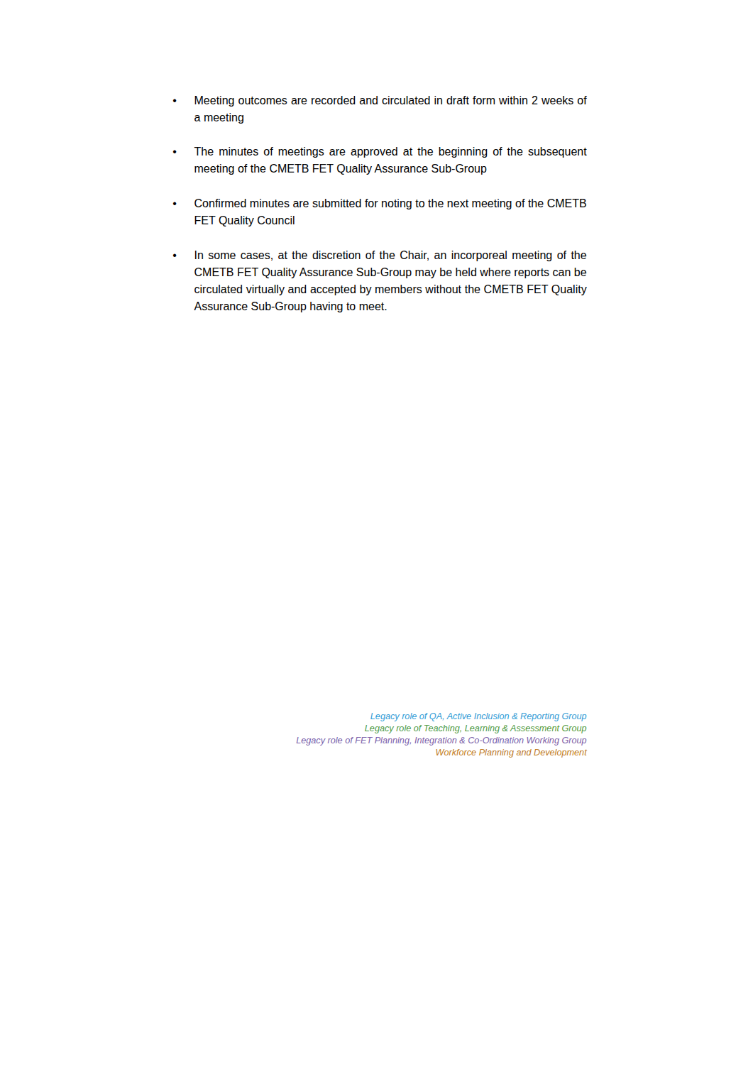Meeting outcomes are recorded and circulated in draft form within 2 weeks of a meeting
The minutes of meetings are approved at the beginning of the subsequent meeting of the CMETB FET Quality Assurance Sub-Group
Confirmed minutes are submitted for noting to the next meeting of the CMETB FET Quality Council
In some cases, at the discretion of the Chair, an incorporeal meeting of the CMETB FET Quality Assurance Sub-Group may be held where reports can be circulated virtually and accepted by members without the CMETB FET Quality Assurance Sub-Group having to meet.
Legacy role of QA, Active Inclusion & Reporting Group
Legacy role of Teaching, Learning & Assessment Group
Legacy role of FET Planning, Integration & Co-Ordination Working Group
Workforce Planning and Development